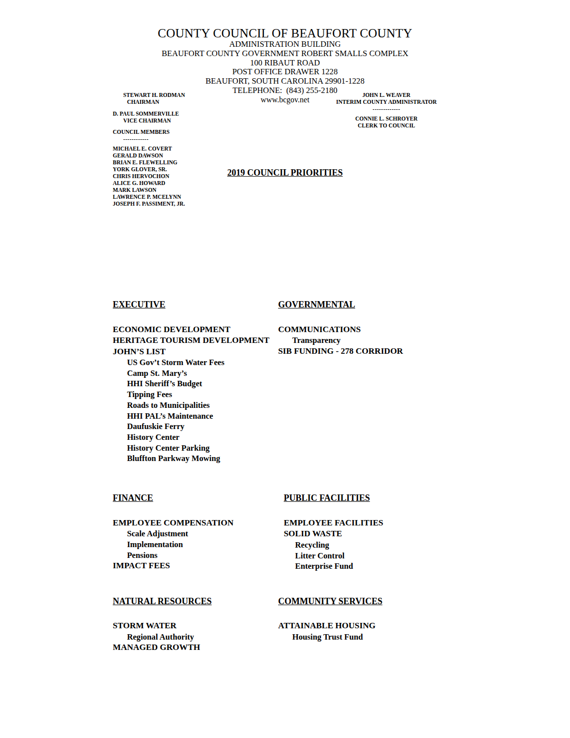COUNTY COUNCIL OF BEAUFORT COUNTY
ADMINISTRATION BUILDING
BEAUFORT COUNTY GOVERNMENT ROBERT SMALLS COMPLEX
100 RIBAUT ROAD
POST OFFICE DRAWER 1228
BEAUFORT, SOUTH CAROLINA 29901-1228
TELEPHONE: (843) 255-2180
www.bcgov.net
STEWART H. RODMAN
CHAIRMAN
D. PAUL SOMMERVILLE
VICE CHAIRMAN
COUNCIL MEMBERS
------------
MICHAEL E. COVERT
GERALD DAWSON
BRIAN E. FLEWELLING
YORK GLOVER, SR.
CHRIS HERVOCHON
ALICE G. HOWARD
MARK LAWSON
LAWRENCE P. MCELYNN
JOSEPH F. PASSIMENT, JR.
JOHN L. WEAVER
INTERIM COUNTY ADMINISTRATOR
-------------
CONNIE L. SCHROYER
CLERK TO COUNCIL
2019 COUNCIL PRIORITIES
| EXECUTIVE ECONOMIC DEVELOPMENT HERITAGE TOURISM DEVELOPMENT JOHN’S LIST US Gov’t Storm Water Fees Camp St. Mary’s HHI Sheriff’s Budget Tipping Fees Roads to Municipalities HHI PAL’s Maintenance Daufuskie Ferry History Center History Center Parking Bluffton Parkway Mowing | GOVERNMENTAL COMMUNICATIONS Transparency SIB FUNDING - 278 CORRIDOR |
| FINANCE EMPLOYEE COMPENSATION Scale Adjustment Implementation Pensions IMPACT FEES | PUBLIC FACILITIES EMPLOYEE FACILITIES SOLID WASTE Recycling Litter Control Enterprise Fund |
| NATURAL RESOURCES STORM WATER Regional Authority MANAGED GROWTH | COMMUNITY SERVICES ATTAINABLE HOUSING Housing Trust Fund |